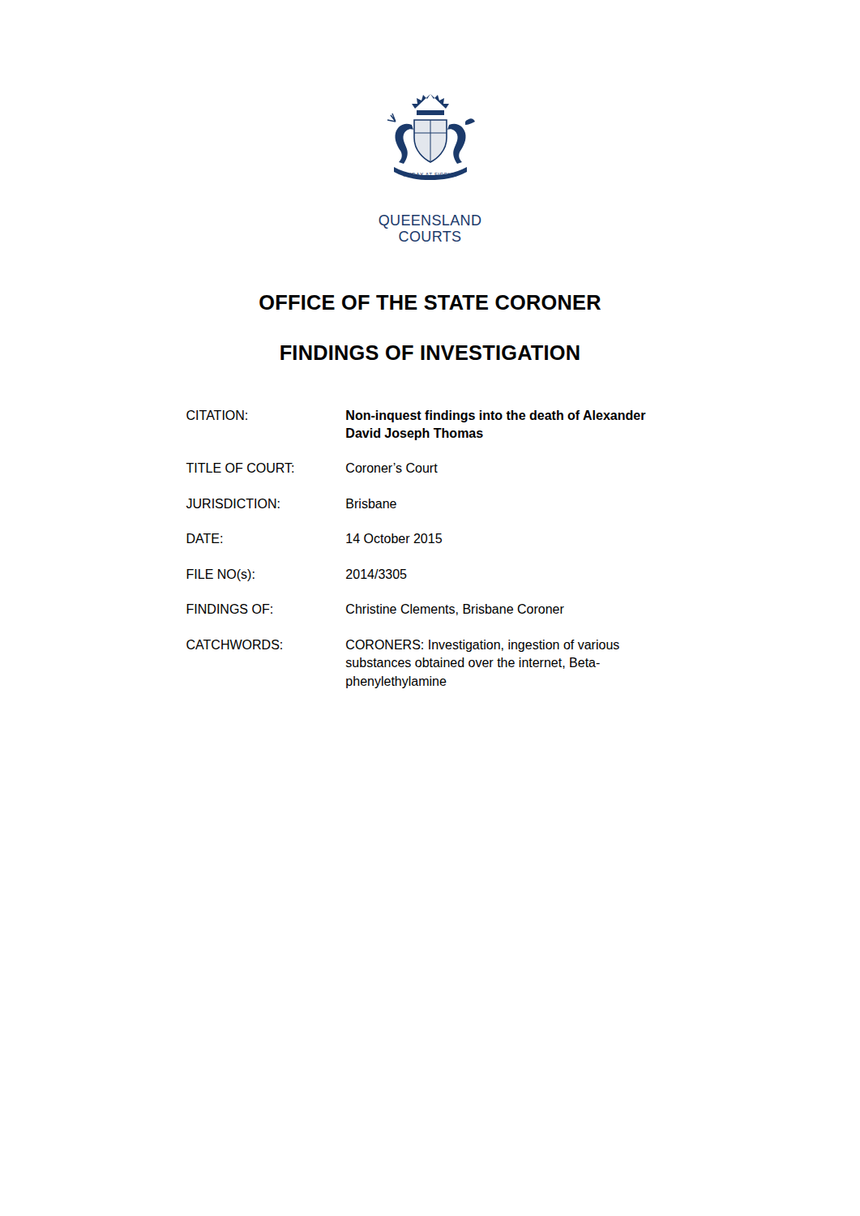AUDAX AT FIDELIS
QUEENSLAND
COURTS
OFFICE OF THE STATE CORONER
FINDINGS OF INVESTIGATION
| CITATION: | Non-inquest findings into the death of Alexander David Joseph Thomas |
| TITLE OF COURT: | Coroner’s Court |
| JURISDICTION: | Brisbane |
| DATE: | 14 October 2015 |
| FILE NO(s): | 2014/3305 |
| FINDINGS OF: | Christine Clements, Brisbane Coroner |
| CATCHWORDS: | CORONERS: Investigation, ingestion of various substances obtained over the internet, Beta-phenylethylamine |